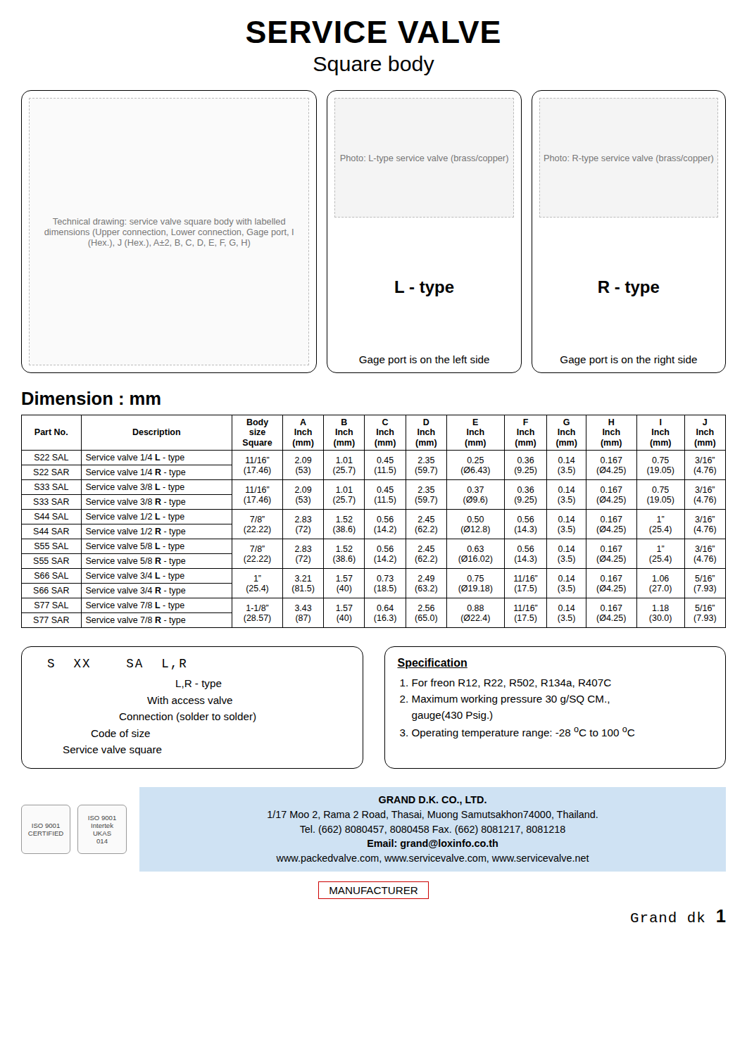SERVICE VALVE
Square body
Technical drawing: service valve square body with labelled dimensions (Upper connection, Lower connection, Gage port, I (Hex.), J (Hex.), A±2, B, C, D, E, F, G, H)
Photo: L-type service valve (brass/copper)
L - type
Gage port is on the left side
Photo: R-type service valve (brass/copper)
R - type
Gage port is on the right side
Dimension : mm
| Part No. | Description | Body size Square | A Inch (mm) | B Inch (mm) | C Inch (mm) | D Inch (mm) | E Inch (mm) | F Inch (mm) | G Inch (mm) | H Inch (mm) | I Inch (mm) | J Inch (mm) |
| --- | --- | --- | --- | --- | --- | --- | --- | --- | --- | --- | --- | --- |
| S22 SAL | Service valve 1/4 L - type | 11/16” (17.46) | 2.09 (53) | 1.01 (25.7) | 0.45 (11.5) | 2.35 (59.7) | 0.25 (Ø6.43) | 0.36 (9.25) | 0.14 (3.5) | 0.167 (Ø4.25) | 0.75 (19.05) | 3/16” (4.76) |
| S22 SAR | Service valve 1/4 R - type |
| S33 SAL | Service valve 3/8 L - type | 11/16” (17.46) | 2.09 (53) | 1.01 (25.7) | 0.45 (11.5) | 2.35 (59.7) | 0.37 (Ø9.6) | 0.36 (9.25) | 0.14 (3.5) | 0.167 (Ø4.25) | 0.75 (19.05) | 3/16” (4.76) |
| S33 SAR | Service valve 3/8 R - type |
| S44 SAL | Service valve 1/2 L - type | 7/8” (22.22) | 2.83 (72) | 1.52 (38.6) | 0.56 (14.2) | 2.45 (62.2) | 0.50 (Ø12.8) | 0.56 (14.3) | 0.14 (3.5) | 0.167 (Ø4.25) | 1” (25.4) | 3/16” (4.76) |
| S44 SAR | Service valve 1/2 R - type |
| S55 SAL | Service valve 5/8 L - type | 7/8” (22.22) | 2.83 (72) | 1.52 (38.6) | 0.56 (14.2) | 2.45 (62.2) | 0.63 (Ø16.02) | 0.56 (14.3) | 0.14 (3.5) | 0.167 (Ø4.25) | 1” (25.4) | 3/16” (4.76) |
| S55 SAR | Service valve 5/8 R - type |
| S66 SAL | Service valve 3/4 L - type | 1” (25.4) | 3.21 (81.5) | 1.57 (40) | 0.73 (18.5) | 2.49 (63.2) | 0.75 (Ø19.18) | 11/16” (17.5) | 0.14 (3.5) | 0.167 (Ø4.25) | 1.06 (27.0) | 5/16” (7.93) |
| S66 SAR | Service valve 3/4 R - type |
| S77 SAL | Service valve 7/8 L - type | 1-1/8” (28.57) | 3.43 (87) | 1.57 (40) | 0.64 (16.3) | 2.56 (65.0) | 0.88 (Ø22.4) | 11/16” (17.5) | 0.14 (3.5) | 0.167 (Ø4.25) | 1.18 (30.0) | 5/16” (7.93) |
| S77 SAR | Service valve 7/8 R - type |
S XX SA L,R
L,R - type
With access valve
Connection (solder to solder)
Code of size
Service valve square
Specification
For freon R12, R22, R502, R134a, R407C
Maximum working pressure 30 g/SQ CM.,
gauge(430 Psig.)
Operating temperature range: -28 oC to 100 oC
ISO 9001
CERTIFIED
ISO 9001
Intertek
UKAS
014
GRAND D.K. CO., LTD.
1/17 Moo 2, Rama 2 Road, Thasai, Muong Samutsakhon74000, Thailand.
Tel. (662) 8080457, 8080458 Fax. (662) 8081217, 8081218
Email: grand@loxinfo.co.th
www.packedvalve.com, www.servicevalve.com, www.servicevalve.net
MANUFACTURER
Grand dk
1